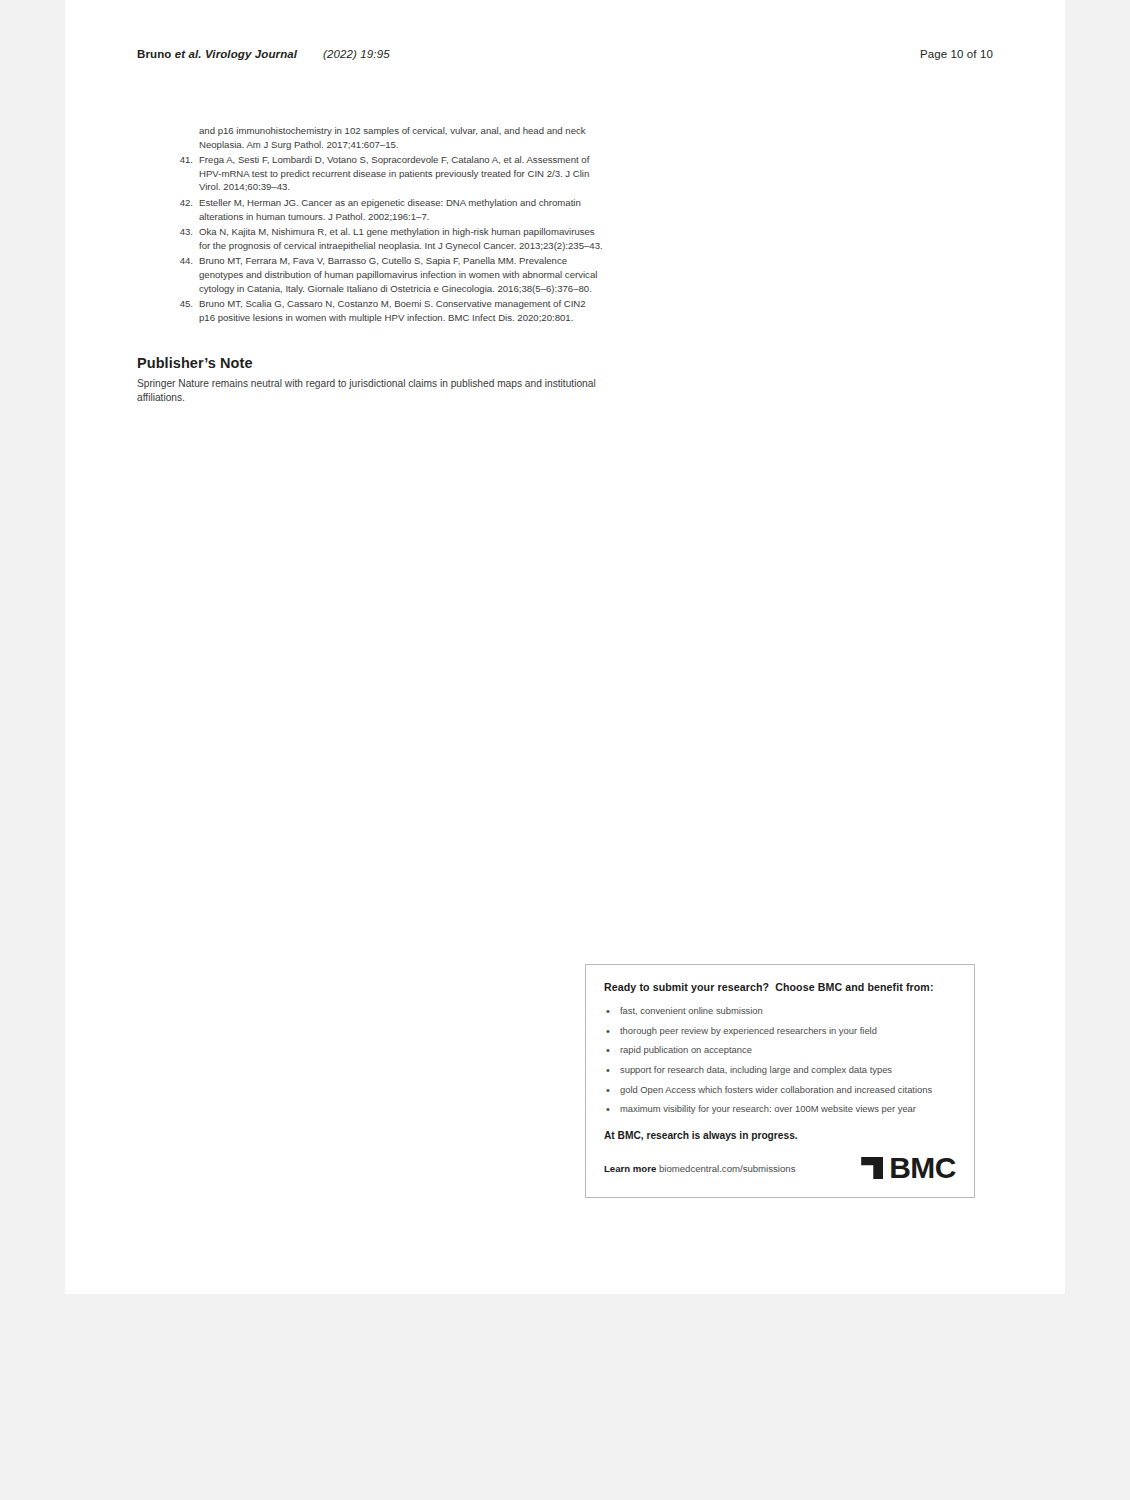Bruno et al. Virology Journal(2022) 19:95
Page 10 of 10
and p16 immunohistochemistry in 102 samples of cervical, vulvar, anal, and head and neck Neoplasia. Am J Surg Pathol. 2017;41:607–15.
41. Frega A, Sesti F, Lombardi D, Votano S, Sopracordevole F, Catalano A, et al. Assessment of HPV-mRNA test to predict recurrent disease in patients previously treated for CIN 2/3. J Clin Virol. 2014;60:39–43.
42. Esteller M, Herman JG. Cancer as an epigenetic disease: DNA methylation and chromatin alterations in human tumours. J Pathol. 2002;196:1–7.
43. Oka N, Kajita M, Nishimura R, et al. L1 gene methylation in high-risk human papillomaviruses for the prognosis of cervical intraepithelial neoplasia. Int J Gynecol Cancer. 2013;23(2):235–43.
44. Bruno MT, Ferrara M, Fava V, Barrasso G, Cutello S, Sapia F, Panella MM. Prevalence genotypes and distribution of human papillomavirus infection in women with abnormal cervical cytology in Catania, Italy. Giornale Italiano di Ostetricia e Ginecologia. 2016;38(5–6):376–80.
45. Bruno MT, Scalia G, Cassaro N, Costanzo M, Boemi S. Conservative management of CIN2 p16 positive lesions in women with multiple HPV infection. BMC Infect Dis. 2020;20:801.
Publisher’s Note
Springer Nature remains neutral with regard to jurisdictional claims in published maps and institutional affiliations.
Ready to submit your research? Choose BMC and benefit from:
fast, convenient online submission
thorough peer review by experienced researchers in your field
rapid publication on acceptance
support for research data, including large and complex data types
gold Open Access which fosters wider collaboration and increased citations
maximum visibility for your research: over 100M website views per year
At BMC, research is always in progress.
Learn more biomedcentral.com/submissions
BMC